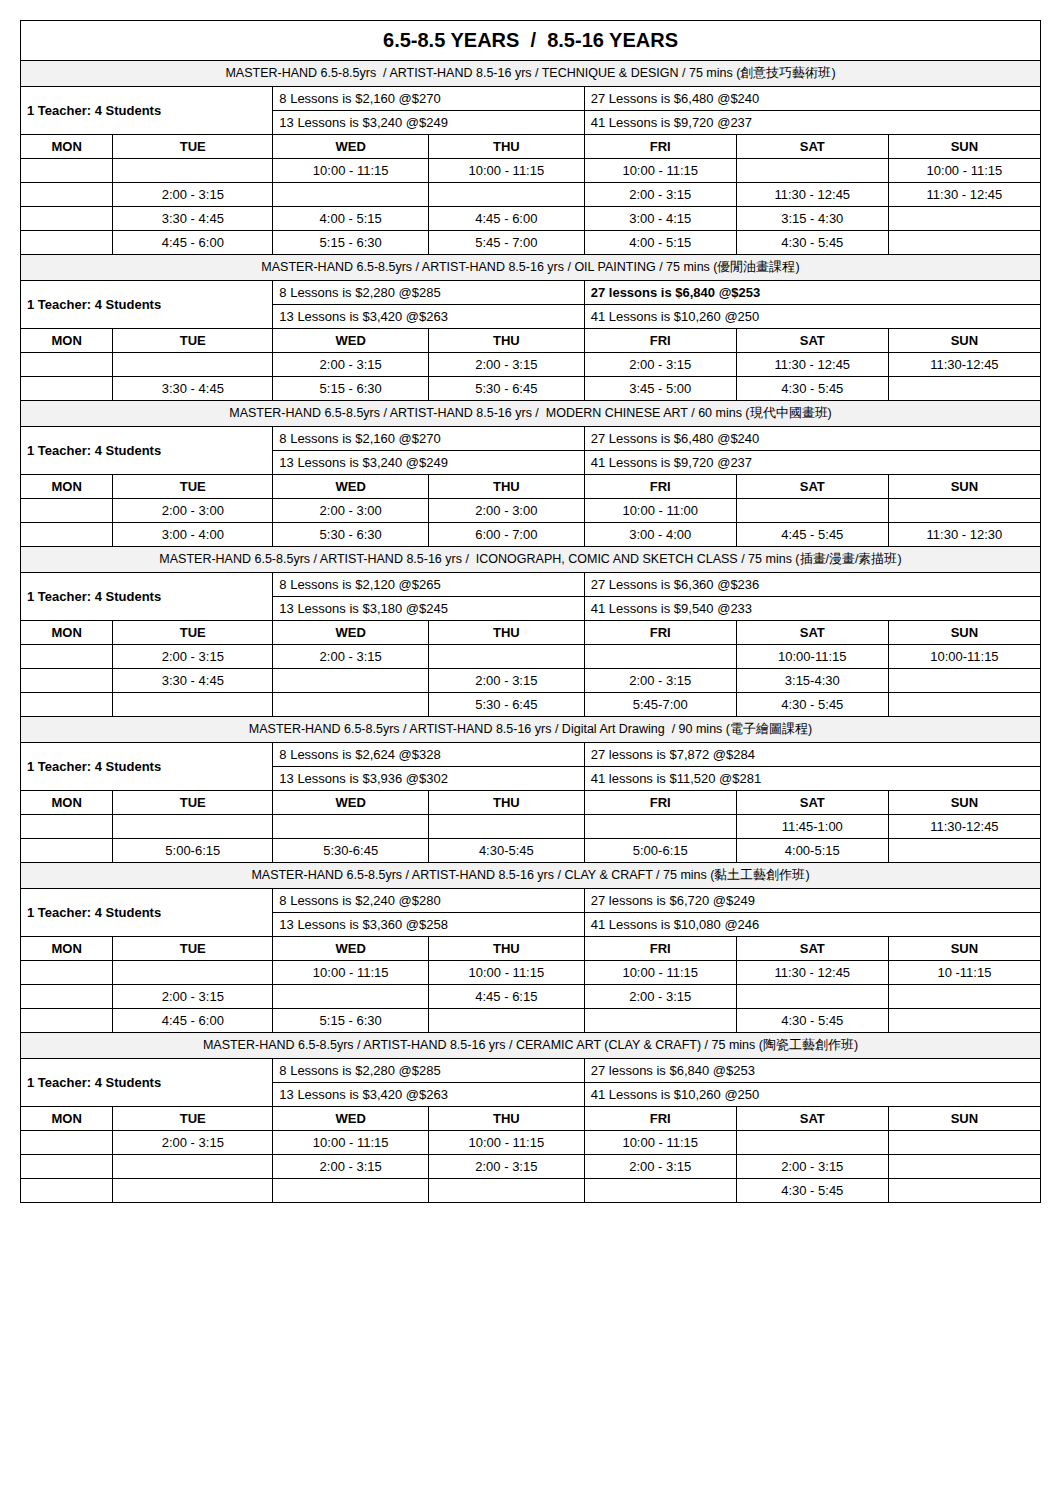| 6.5-8.5 YEARS / 8.5-16 YEARS |
| MASTER-HAND 6.5-8.5yrs / ARTIST-HAND 8.5-16 yrs / TECHNIQUE & DESIGN / 75 mins (創意技巧藝術班) |
| 1 Teacher: 4 Students | 8 Lessons is $2,160 @$270 | 27 Lessons is $6,480 @$240 |
| 13 Lessons is $3,240 @$249 | 41 Lessons is $9,720 @237 |
| MON | TUE | WED | THU | FRI | SAT | SUN |
| | | 10:00 - 11:15 | 10:00 - 11:15 | 10:00 - 11:15 | | 10:00 - 11:15 |
| | 2:00 - 3:15 | | | 2:00 - 3:15 | 11:30 - 12:45 | 11:30 - 12:45 |
| | 3:30 - 4:45 | 4:00 - 5:15 | 4:45 - 6:00 | 3:00 - 4:15 | 3:15 - 4:30 | |
| | 4:45 - 6:00 | 5:15 - 6:30 | 5:45 - 7:00 | 4:00 - 5:15 | 4:30 - 5:45 | |
| MASTER-HAND 6.5-8.5yrs / ARTIST-HAND 8.5-16 yrs / OIL PAINTING / 75 mins (優閒油畫課程) |
| 1 Teacher: 4 Students | 8 Lessons is $2,280 @$285 | 27 lessons is $6,840 @$253 |
| 13 Lessons is $3,420 @$263 | 41 Lessons is $10,260 @250 |
| MON | TUE | WED | THU | FRI | SAT | SUN |
| | | 2:00 - 3:15 | 2:00 - 3:15 | 2:00 - 3:15 | 11:30 - 12:45 | 11:30-12:45 |
| | 3:30 - 4:45 | 5:15 - 6:30 | 5:30 - 6:45 | 3:45 - 5:00 | 4:30 - 5:45 | |
| MASTER-HAND 6.5-8.5yrs / ARTIST-HAND 8.5-16 yrs / MODERN CHINESE ART / 60 mins (現代中國畫班) |
| 1 Teacher: 4 Students | 8 Lessons is $2,160 @$270 | 27 Lessons is $6,480 @$240 |
| 13 Lessons is $3,240 @$249 | 41 Lessons is $9,720 @237 |
| MON | TUE | WED | THU | FRI | SAT | SUN |
| | 2:00 - 3:00 | 2:00 - 3:00 | 2:00 - 3:00 | 10:00 - 11:00 | | |
| | 3:00 - 4:00 | 5:30 - 6:30 | 6:00 - 7:00 | 3:00 - 4:00 | 4:45 - 5:45 | 11:30 - 12:30 |
| MASTER-HAND 6.5-8.5yrs / ARTIST-HAND 8.5-16 yrs / ICONOGRAPH, COMIC AND SKETCH CLASS / 75 mins (插畫/漫畫/素描班) |
| 1 Teacher: 4 Students | 8 Lessons is $2,120 @$265 | 27 Lessons is $6,360 @$236 |
| 13 Lessons is $3,180 @$245 | 41 Lessons is $9,540 @233 |
| MON | TUE | WED | THU | FRI | SAT | SUN |
| | 2:00 - 3:15 | 2:00 - 3:15 | | | 10:00-11:15 | 10:00-11:15 |
| | 3:30 - 4:45 | | 2:00 - 3:15 | 2:00 - 3:15 | 3:15-4:30 | |
| | | | 5:30 - 6:45 | 5:45-7:00 | 4:30 - 5:45 | |
| MASTER-HAND 6.5-8.5yrs / ARTIST-HAND 8.5-16 yrs / Digital Art Drawing / 90 mins (電子繪圖課程) |
| 1 Teacher: 4 Students | 8 Lessons is $2,624 @$328 | 27 lessons is $7,872 @$284 |
| 13 Lessons is $3,936 @$302 | 41 lessons is $11,520 @$281 |
| MON | TUE | WED | THU | FRI | SAT | SUN |
| | | | | | 11:45-1:00 | 11:30-12:45 |
| | 5:00-6:15 | 5:30-6:45 | 4:30-5:45 | 5:00-6:15 | 4:00-5:15 | |
| MASTER-HAND 6.5-8.5yrs / ARTIST-HAND 8.5-16 yrs / CLAY & CRAFT / 75 mins (黏土工藝創作班) |
| 1 Teacher: 4 Students | 8 Lessons is $2,240 @$280 | 27 lessons is $6,720 @$249 |
| 13 Lessons is $3,360 @$258 | 41 Lessons is $10,080 @246 |
| MON | TUE | WED | THU | FRI | SAT | SUN |
| | | 10:00 - 11:15 | 10:00 - 11:15 | 10:00 - 11:15 | 11:30 - 12:45 | 10 -11:15 |
| | 2:00 - 3:15 | | 4:45 - 6:15 | 2:00 - 3:15 | | |
| | 4:45 - 6:00 | 5:15 - 6:30 | | | 4:30 - 5:45 | |
| MASTER-HAND 6.5-8.5yrs / ARTIST-HAND 8.5-16 yrs / CERAMIC ART (CLAY & CRAFT) / 75 mins (陶瓷工藝創作班) |
| 1 Teacher: 4 Students | 8 Lessons is $2,280 @$285 | 27 lessons is $6,840 @$253 |
| 13 Lessons is $3,420 @$263 | 41 Lessons is $10,260 @250 |
| MON | TUE | WED | THU | FRI | SAT | SUN |
| | 2:00 - 3:15 | 10:00 - 11:15 | 10:00 - 11:15 | 10:00 - 11:15 | | |
| | | 2:00 - 3:15 | 2:00 - 3:15 | 2:00 - 3:15 | 2:00 - 3:15 | |
| | | | | | 4:30 - 5:45 | |